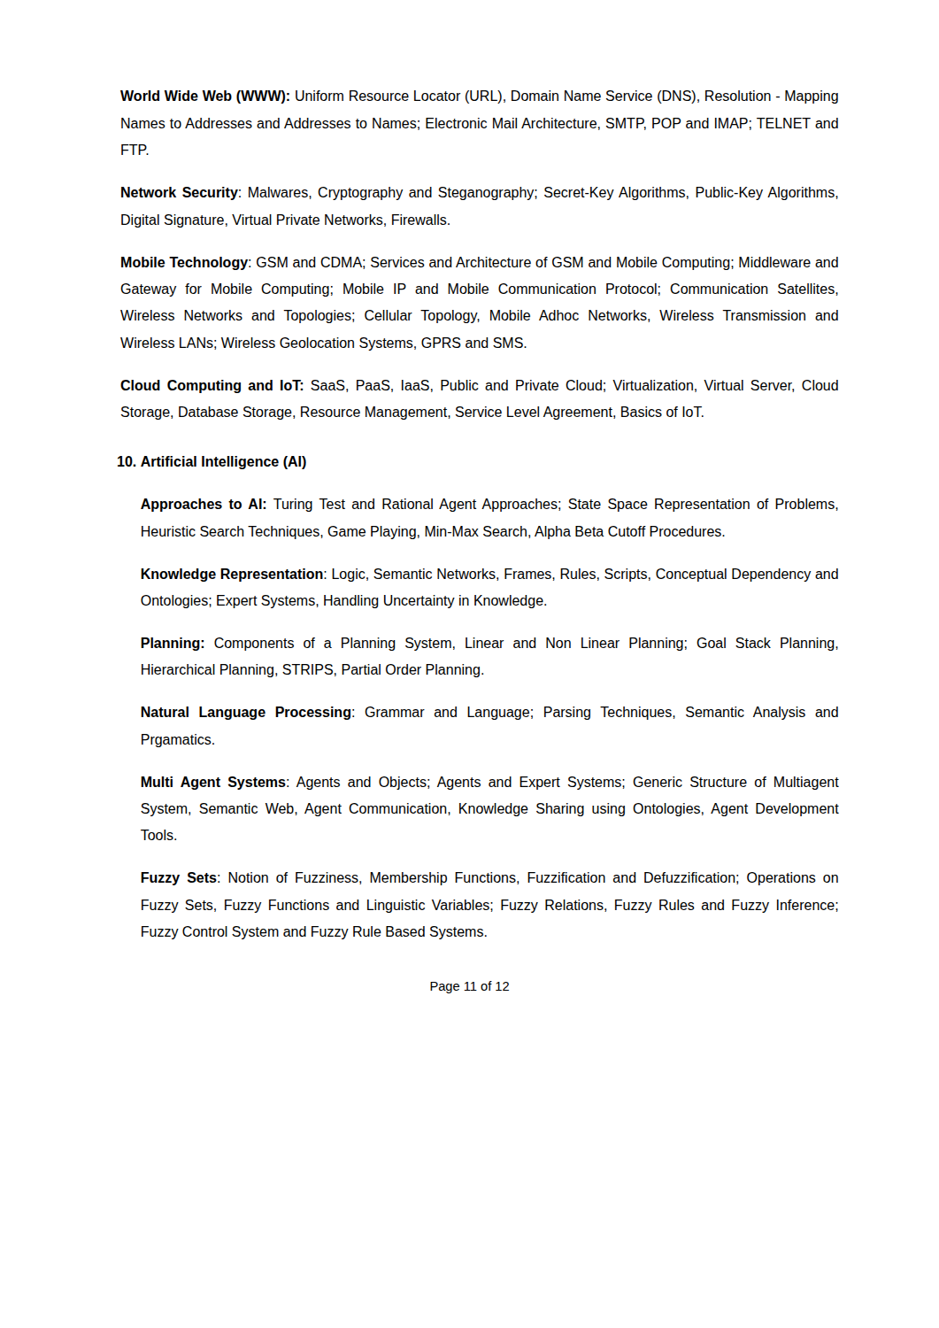World Wide Web (WWW): Uniform Resource Locator (URL), Domain Name Service (DNS), Resolution - Mapping Names to Addresses and Addresses to Names; Electronic Mail Architecture, SMTP, POP and IMAP; TELNET and FTP.
Network Security: Malwares, Cryptography and Steganography; Secret-Key Algorithms, Public-Key Algorithms, Digital Signature, Virtual Private Networks, Firewalls.
Mobile Technology: GSM and CDMA; Services and Architecture of GSM and Mobile Computing; Middleware and Gateway for Mobile Computing; Mobile IP and Mobile Communication Protocol; Communication Satellites, Wireless Networks and Topologies; Cellular Topology, Mobile Adhoc Networks, Wireless Transmission and Wireless LANs; Wireless Geolocation Systems, GPRS and SMS.
Cloud Computing and IoT: SaaS, PaaS, IaaS, Public and Private Cloud; Virtualization, Virtual Server, Cloud Storage, Database Storage, Resource Management, Service Level Agreement, Basics of IoT.
Artificial Intelligence (AI)
Approaches to AI: Turing Test and Rational Agent Approaches; State Space Representation of Problems, Heuristic Search Techniques, Game Playing, Min-Max Search, Alpha Beta Cutoff Procedures.
Knowledge Representation: Logic, Semantic Networks, Frames, Rules, Scripts, Conceptual Dependency and Ontologies; Expert Systems, Handling Uncertainty in Knowledge.
Planning: Components of a Planning System, Linear and Non Linear Planning; Goal Stack Planning, Hierarchical Planning, STRIPS, Partial Order Planning.
Natural Language Processing: Grammar and Language; Parsing Techniques, Semantic Analysis and Prgamatics.
Multi Agent Systems: Agents and Objects; Agents and Expert Systems; Generic Structure of Multiagent System, Semantic Web, Agent Communication, Knowledge Sharing using Ontologies, Agent Development Tools.
Fuzzy Sets: Notion of Fuzziness, Membership Functions, Fuzzification and Defuzzification; Operations on Fuzzy Sets, Fuzzy Functions and Linguistic Variables; Fuzzy Relations, Fuzzy Rules and Fuzzy Inference; Fuzzy Control System and Fuzzy Rule Based Systems.
Page 11 of 12